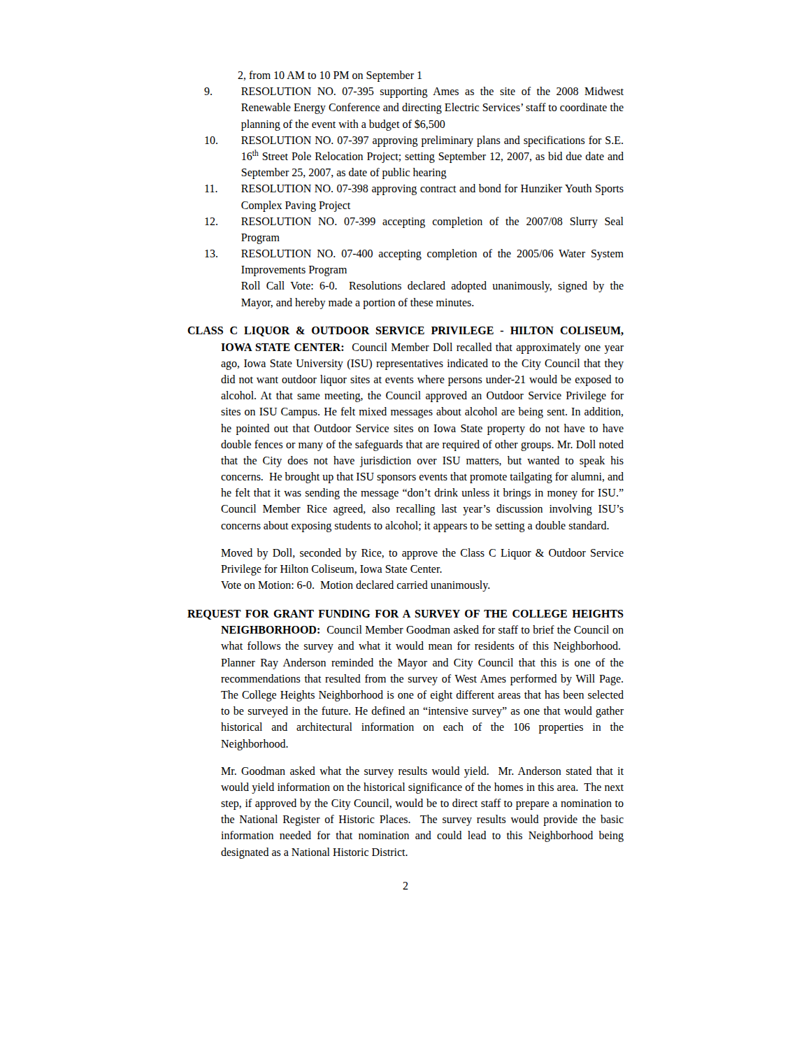2, from 10 AM to 10 PM on September 1
RESOLUTION NO. 07-395 supporting Ames as the site of the 2008 Midwest Renewable Energy Conference and directing Electric Services’ staff to coordinate the planning of the event with a budget of $6,500
RESOLUTION NO. 07-397 approving preliminary plans and specifications for S.E. 16th Street Pole Relocation Project; setting September 12, 2007, as bid due date and September 25, 2007, as date of public hearing
RESOLUTION NO. 07-398 approving contract and bond for Hunziker Youth Sports Complex Paving Project
RESOLUTION NO. 07-399 accepting completion of the 2007/08 Slurry Seal Program
RESOLUTION NO. 07-400 accepting completion of the 2005/06 Water System Improvements Program
Roll Call Vote: 6-0. Resolutions declared adopted unanimously, signed by the Mayor, and hereby made a portion of these minutes.
Class C Liquor & Outdoor Service Privilege - Hilton Coliseum, Iowa State Center: Council Member Doll recalled that approximately one year ago, Iowa State University (ISU) representatives indicated to the City Council that they did not want outdoor liquor sites at events where persons under-21 would be exposed to alcohol. At that same meeting, the Council approved an Outdoor Service Privilege for sites on ISU Campus. He felt mixed messages about alcohol are being sent. In addition, he pointed out that Outdoor Service sites on Iowa State property do not have to have double fences or many of the safeguards that are required of other groups. Mr. Doll noted that the City does not have jurisdiction over ISU matters, but wanted to speak his concerns. He brought up that ISU sponsors events that promote tailgating for alumni, and he felt that it was sending the message “don’t drink unless it brings in money for ISU.” Council Member Rice agreed, also recalling last year’s discussion involving ISU’s concerns about exposing students to alcohol; it appears to be setting a double standard.
Moved by Doll, seconded by Rice, to approve the Class C Liquor & Outdoor Service Privilege for Hilton Coliseum, Iowa State Center.
Vote on Motion: 6-0. Motion declared carried unanimously.
Request for Grant Funding for a Survey of the College Heights Neighborhood: Council Member Goodman asked for staff to brief the Council on what follows the survey and what it would mean for residents of this Neighborhood. Planner Ray Anderson reminded the Mayor and City Council that this is one of the recommendations that resulted from the survey of West Ames performed by Will Page. The College Heights Neighborhood is one of eight different areas that has been selected to be surveyed in the future. He defined an “intensive survey” as one that would gather historical and architectural information on each of the 106 properties in the Neighborhood.
Mr. Goodman asked what the survey results would yield. Mr. Anderson stated that it would yield information on the historical significance of the homes in this area. The next step, if approved by the City Council, would be to direct staff to prepare a nomination to the National Register of Historic Places. The survey results would provide the basic information needed for that nomination and could lead to this Neighborhood being designated as a National Historic District.
2